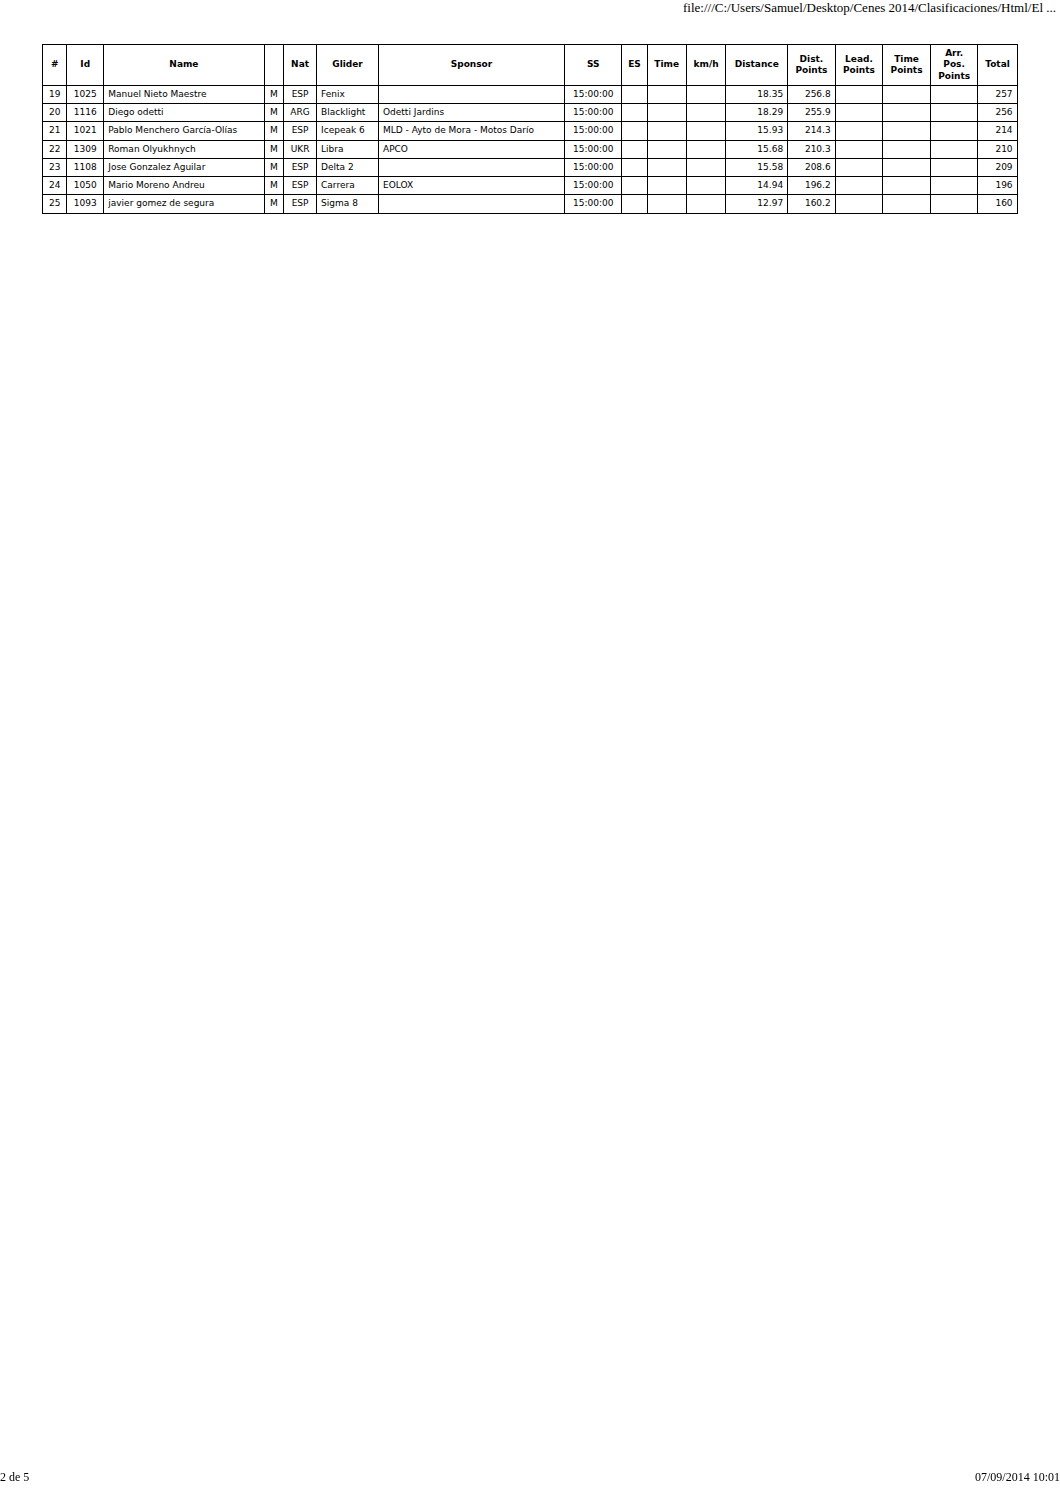file:///C:/Users/Samuel/Desktop/Cenes 2014/Clasificaciones/Html/El ...
| # | Id | Name | | Nat | Glider | Sponsor | SS | ES | Time | km/h | Distance | Dist. Points | Lead. Points | Time Points | Arr. Pos. Points | Total |
| --- | --- | --- | --- | --- | --- | --- | --- | --- | --- | --- | --- | --- | --- | --- | --- | --- |
| 19 | 1025 | Manuel Nieto Maestre | M | ESP | Fenix | | 15:00:00 | | | | 18.35 | 256.8 | | | | 257 |
| 20 | 1116 | Diego odetti | M | ARG | Blacklight | Odetti Jardins | 15:00:00 | | | | 18.29 | 255.9 | | | | 256 |
| 21 | 1021 | Pablo Menchero García-Olías | M | ESP | Icepeak 6 | MLD - Ayto de Mora - Motos Darío | 15:00:00 | | | | 15.93 | 214.3 | | | | 214 |
| 22 | 1309 | Roman Olyukhnych | M | UKR | Libra | APCO | 15:00:00 | | | | 15.68 | 210.3 | | | | 210 |
| 23 | 1108 | Jose Gonzalez Aguilar | M | ESP | Delta 2 | | 15:00:00 | | | | 15.58 | 208.6 | | | | 209 |
| 24 | 1050 | Mario Moreno Andreu | M | ESP | Carrera | EOLOX | 15:00:00 | | | | 14.94 | 196.2 | | | | 196 |
| 25 | 1093 | javier gomez de segura | M | ESP | Sigma 8 | | 15:00:00 | | | | 12.97 | 160.2 | | | | 160 |
2 de 5 07/09/2014 10:01